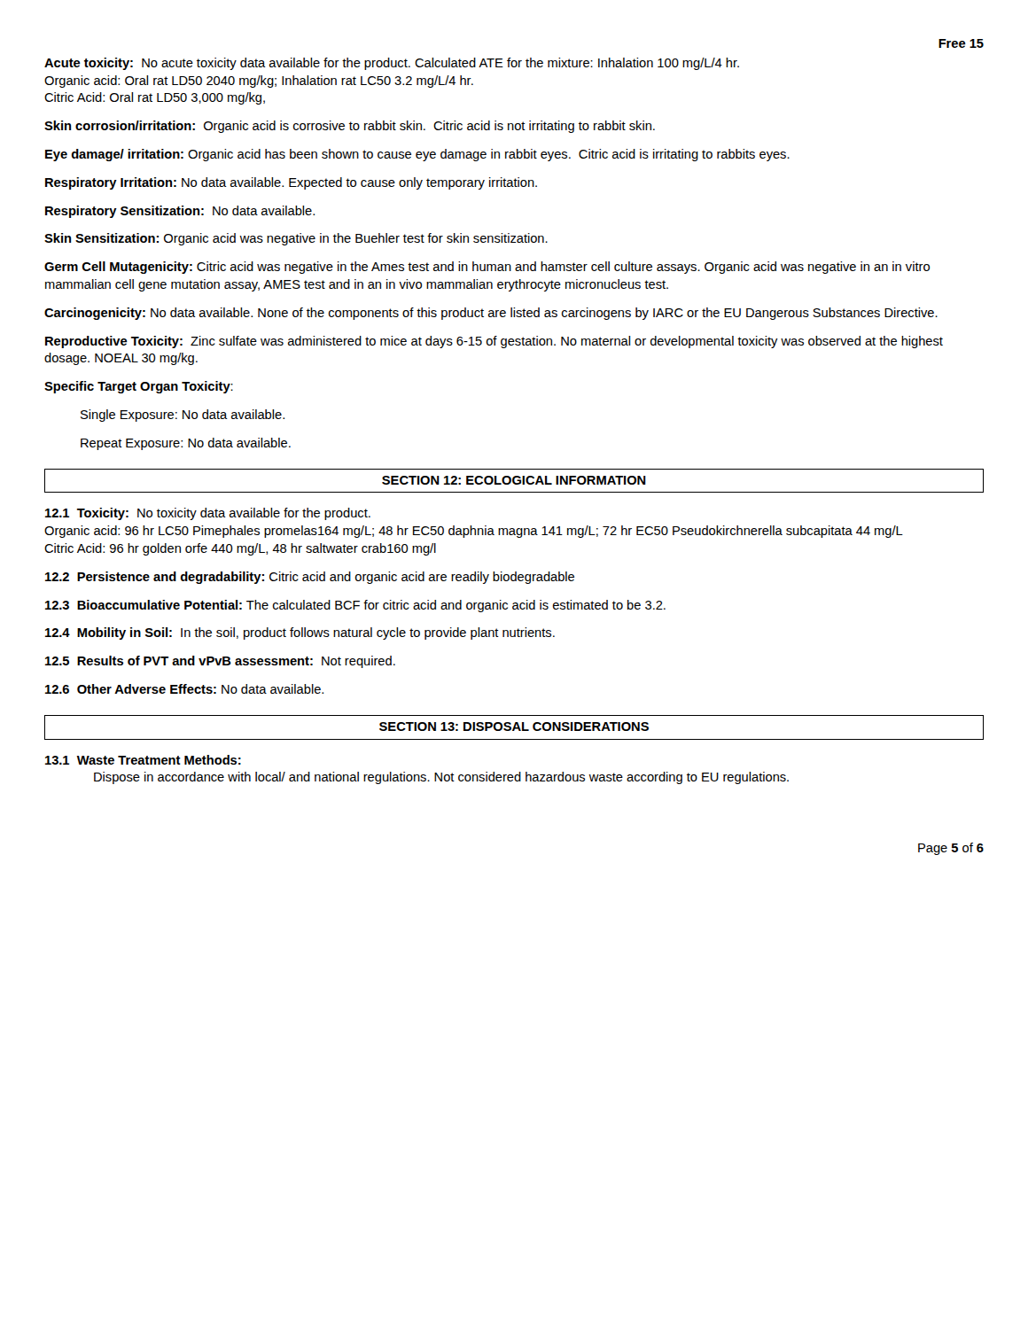Free 15
Acute toxicity: No acute toxicity data available for the product. Calculated ATE for the mixture: Inhalation 100 mg/L/4 hr.
Organic acid: Oral rat LD50 2040 mg/kg; Inhalation rat LC50 3.2 mg/L/4 hr.
Citric Acid: Oral rat LD50 3,000 mg/kg,
Skin corrosion/irritation: Organic acid is corrosive to rabbit skin. Citric acid is not irritating to rabbit skin.
Eye damage/ irritation: Organic acid has been shown to cause eye damage in rabbit eyes. Citric acid is irritating to rabbits eyes.
Respiratory Irritation: No data available. Expected to cause only temporary irritation.
Respiratory Sensitization: No data available.
Skin Sensitization: Organic acid was negative in the Buehler test for skin sensitization.
Germ Cell Mutagenicity: Citric acid was negative in the Ames test and in human and hamster cell culture assays. Organic acid was negative in an in vitro mammalian cell gene mutation assay, AMES test and in an in vivo mammalian erythrocyte micronucleus test.
Carcinogenicity: No data available. None of the components of this product are listed as carcinogens by IARC or the EU Dangerous Substances Directive.
Reproductive Toxicity: Zinc sulfate was administered to mice at days 6-15 of gestation. No maternal or developmental toxicity was observed at the highest dosage. NOEAL 30 mg/kg.
Specific Target Organ Toxicity:
Single Exposure: No data available.
Repeat Exposure: No data available.
SECTION 12: ECOLOGICAL INFORMATION
12.1 Toxicity: No toxicity data available for the product.
Organic acid: 96 hr LC50 Pimephales promelas164 mg/L; 48 hr EC50 daphnia magna 141 mg/L; 72 hr EC50 Pseudokirchnerella subcapitata 44 mg/L
Citric Acid: 96 hr golden orfe 440 mg/L, 48 hr saltwater crab160 mg/l
12.2 Persistence and degradability: Citric acid and organic acid are readily biodegradable
12.3 Bioaccumulative Potential: The calculated BCF for citric acid and organic acid is estimated to be 3.2.
12.4 Mobility in Soil: In the soil, product follows natural cycle to provide plant nutrients.
12.5 Results of PVT and vPvB assessment: Not required.
12.6 Other Adverse Effects: No data available.
SECTION 13: DISPOSAL CONSIDERATIONS
13.1 Waste Treatment Methods:
Dispose in accordance with local/ and national regulations. Not considered hazardous waste according to EU regulations.
Page 5 of 6